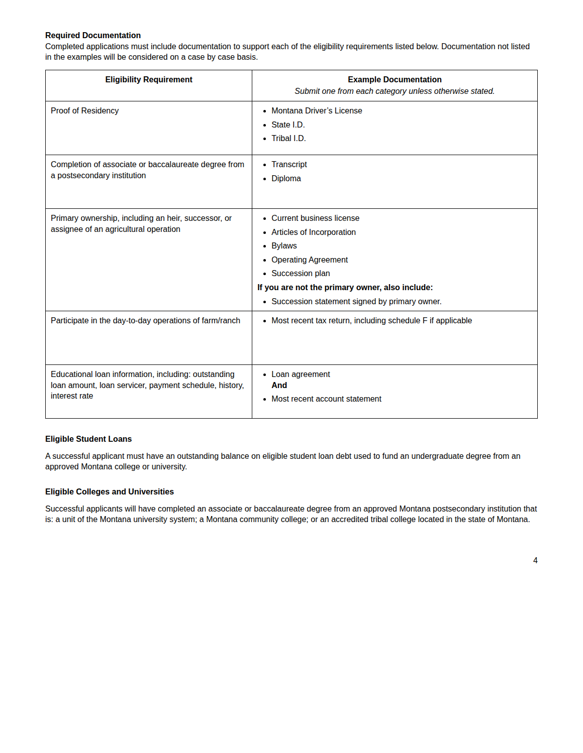Required Documentation
Completed applications must include documentation to support each of the eligibility requirements listed below. Documentation not listed in the examples will be considered on a case by case basis.
| Eligibility Requirement | Example Documentation Submit one from each category unless otherwise stated. |
| --- | --- |
| Proof of Residency | Montana Driver’s License State I.D. Tribal I.D. |
| Completion of associate or baccalaureate degree from a postsecondary institution | Transcript Diploma |
| Primary ownership, including an heir, successor, or assignee of an agricultural operation | Current business license Articles of Incorporation Bylaws Operating Agreement Succession plan If you are not the primary owner, also include: Succession statement signed by primary owner. |
| Participate in the day-to-day operations of farm/ranch | Most recent tax return, including schedule F if applicable |
| Educational loan information, including: outstanding loan amount, loan servicer, payment schedule, history, interest rate | Loan agreement And Most recent account statement |
Eligible Student Loans
A successful applicant must have an outstanding balance on eligible student loan debt used to fund an undergraduate degree from an approved Montana college or university.
Eligible Colleges and Universities
Successful applicants will have completed an associate or baccalaureate degree from an approved Montana postsecondary institution that is: a unit of the Montana university system; a Montana community college; or an accredited tribal college located in the state of Montana.
4